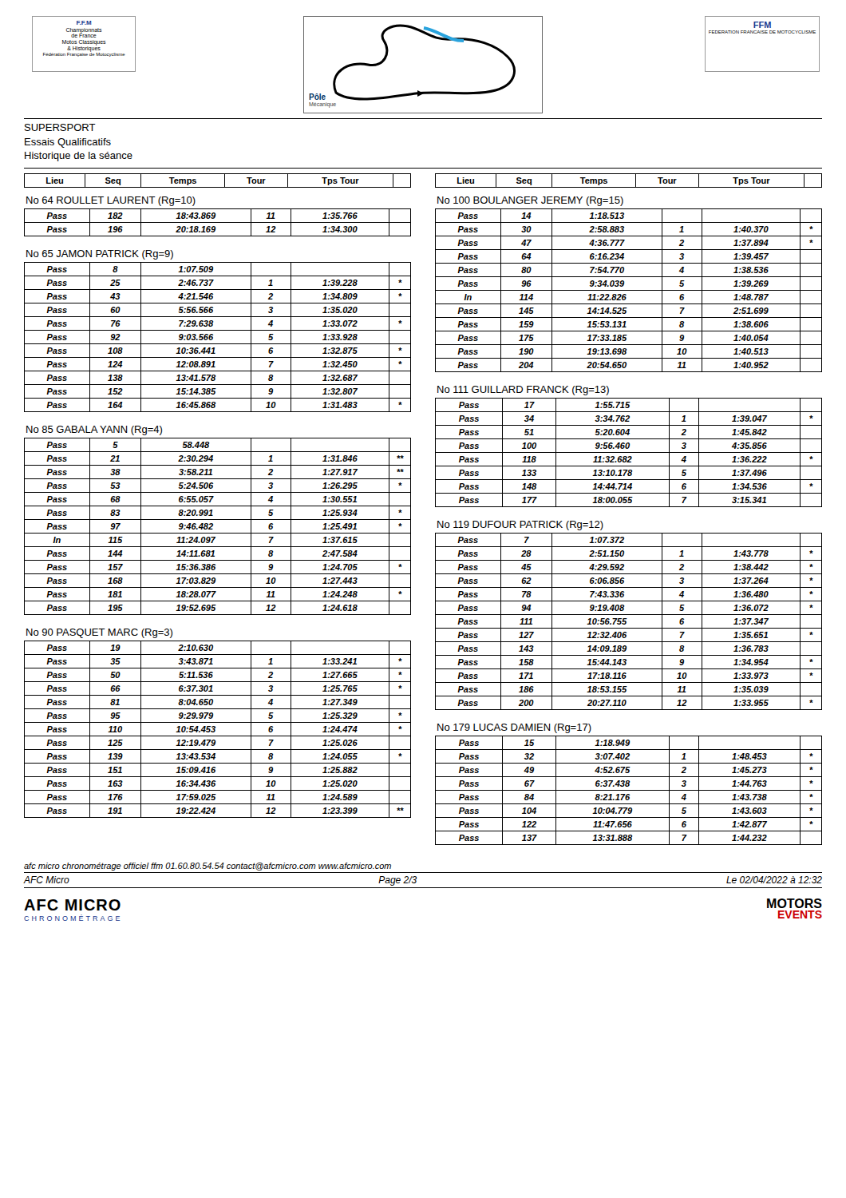F.F.M
Championnats
de France
Motos Classiques
& Historiques
Fédération Française de Motocyclisme
PôleMécanique
FFM
FEDERATION FRANCAISE DE MOTOCYCLISME
SUPERSPORT
Essais Qualificatifs
Historique de la séance
| Lieu | Seq | Temps | Tour | Tps Tour | |
| --- | --- | --- | --- | --- | --- |
No 64 ROULLET LAURENT (Rg=10)
| Pass | 182 | 18:43.869 | 11 | 1:35.766 | |
| Pass | 196 | 20:18.169 | 12 | 1:34.300 | |
No 65 JAMON PATRICK (Rg=9)
| Pass | 8 | 1:07.509 | | | |
| Pass | 25 | 2:46.737 | 1 | 1:39.228 | * |
| Pass | 43 | 4:21.546 | 2 | 1:34.809 | * |
| Pass | 60 | 5:56.566 | 3 | 1:35.020 | |
| Pass | 76 | 7:29.638 | 4 | 1:33.072 | * |
| Pass | 92 | 9:03.566 | 5 | 1:33.928 | |
| Pass | 108 | 10:36.441 | 6 | 1:32.875 | * |
| Pass | 124 | 12:08.891 | 7 | 1:32.450 | * |
| Pass | 138 | 13:41.578 | 8 | 1:32.687 | |
| Pass | 152 | 15:14.385 | 9 | 1:32.807 | |
| Pass | 164 | 16:45.868 | 10 | 1:31.483 | * |
No 85 GABALA YANN (Rg=4)
| Pass | 5 | 58.448 | | | |
| Pass | 21 | 2:30.294 | 1 | 1:31.846 | ** |
| Pass | 38 | 3:58.211 | 2 | 1:27.917 | ** |
| Pass | 53 | 5:24.506 | 3 | 1:26.295 | * |
| Pass | 68 | 6:55.057 | 4 | 1:30.551 | |
| Pass | 83 | 8:20.991 | 5 | 1:25.934 | * |
| Pass | 97 | 9:46.482 | 6 | 1:25.491 | * |
| In | 115 | 11:24.097 | 7 | 1:37.615 | |
| Pass | 144 | 14:11.681 | 8 | 2:47.584 | |
| Pass | 157 | 15:36.386 | 9 | 1:24.705 | * |
| Pass | 168 | 17:03.829 | 10 | 1:27.443 | |
| Pass | 181 | 18:28.077 | 11 | 1:24.248 | * |
| Pass | 195 | 19:52.695 | 12 | 1:24.618 | |
No 90 PASQUET MARC (Rg=3)
| Pass | 19 | 2:10.630 | | | |
| Pass | 35 | 3:43.871 | 1 | 1:33.241 | * |
| Pass | 50 | 5:11.536 | 2 | 1:27.665 | * |
| Pass | 66 | 6:37.301 | 3 | 1:25.765 | * |
| Pass | 81 | 8:04.650 | 4 | 1:27.349 | |
| Pass | 95 | 9:29.979 | 5 | 1:25.329 | * |
| Pass | 110 | 10:54.453 | 6 | 1:24.474 | * |
| Pass | 125 | 12:19.479 | 7 | 1:25.026 | |
| Pass | 139 | 13:43.534 | 8 | 1:24.055 | * |
| Pass | 151 | 15:09.416 | 9 | 1:25.882 | |
| Pass | 163 | 16:34.436 | 10 | 1:25.020 | |
| Pass | 176 | 17:59.025 | 11 | 1:24.589 | |
| Pass | 191 | 19:22.424 | 12 | 1:23.399 | ** |
| Lieu | Seq | Temps | Tour | Tps Tour | |
| --- | --- | --- | --- | --- | --- |
No 100 BOULANGER JEREMY (Rg=15)
| Pass | 14 | 1:18.513 | | | |
| Pass | 30 | 2:58.883 | 1 | 1:40.370 | * |
| Pass | 47 | 4:36.777 | 2 | 1:37.894 | * |
| Pass | 64 | 6:16.234 | 3 | 1:39.457 | |
| Pass | 80 | 7:54.770 | 4 | 1:38.536 | |
| Pass | 96 | 9:34.039 | 5 | 1:39.269 | |
| In | 114 | 11:22.826 | 6 | 1:48.787 | |
| Pass | 145 | 14:14.525 | 7 | 2:51.699 | |
| Pass | 159 | 15:53.131 | 8 | 1:38.606 | |
| Pass | 175 | 17:33.185 | 9 | 1:40.054 | |
| Pass | 190 | 19:13.698 | 10 | 1:40.513 | |
| Pass | 204 | 20:54.650 | 11 | 1:40.952 | |
No 111 GUILLARD FRANCK (Rg=13)
| Pass | 17 | 1:55.715 | | | |
| Pass | 34 | 3:34.762 | 1 | 1:39.047 | * |
| Pass | 51 | 5:20.604 | 2 | 1:45.842 | |
| Pass | 100 | 9:56.460 | 3 | 4:35.856 | |
| Pass | 118 | 11:32.682 | 4 | 1:36.222 | * |
| Pass | 133 | 13:10.178 | 5 | 1:37.496 | |
| Pass | 148 | 14:44.714 | 6 | 1:34.536 | * |
| Pass | 177 | 18:00.055 | 7 | 3:15.341 | |
No 119 DUFOUR PATRICK (Rg=12)
| Pass | 7 | 1:07.372 | | | |
| Pass | 28 | 2:51.150 | 1 | 1:43.778 | * |
| Pass | 45 | 4:29.592 | 2 | 1:38.442 | * |
| Pass | 62 | 6:06.856 | 3 | 1:37.264 | * |
| Pass | 78 | 7:43.336 | 4 | 1:36.480 | * |
| Pass | 94 | 9:19.408 | 5 | 1:36.072 | * |
| Pass | 111 | 10:56.755 | 6 | 1:37.347 | |
| Pass | 127 | 12:32.406 | 7 | 1:35.651 | * |
| Pass | 143 | 14:09.189 | 8 | 1:36.783 | |
| Pass | 158 | 15:44.143 | 9 | 1:34.954 | * |
| Pass | 171 | 17:18.116 | 10 | 1:33.973 | * |
| Pass | 186 | 18:53.155 | 11 | 1:35.039 | |
| Pass | 200 | 20:27.110 | 12 | 1:33.955 | * |
No 179 LUCAS DAMIEN (Rg=17)
| Pass | 15 | 1:18.949 | | | |
| Pass | 32 | 3:07.402 | 1 | 1:48.453 | * |
| Pass | 49 | 4:52.675 | 2 | 1:45.273 | * |
| Pass | 67 | 6:37.438 | 3 | 1:44.763 | * |
| Pass | 84 | 8:21.176 | 4 | 1:43.738 | * |
| Pass | 104 | 10:04.779 | 5 | 1:43.603 | * |
| Pass | 122 | 11:47.656 | 6 | 1:42.877 | * |
| Pass | 137 | 13:31.888 | 7 | 1:44.232 | |
afc micro chronométrage officiel ffm 01.60.80.54.54 contact@afcmicro.com www.afcmicro.com
AFC Micro
Page 2/3
Le 02/04/2022 à 12:32
AFC MICROCHRONOMÉTRAGE
MOTORSEVENTS